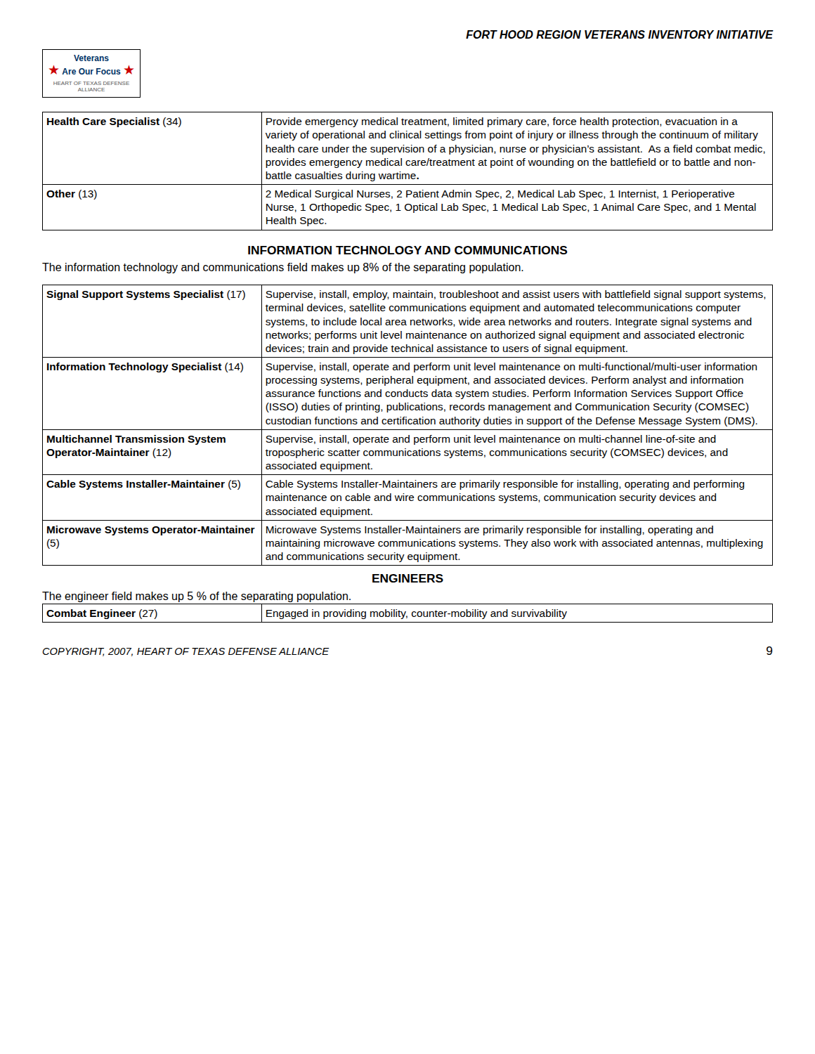FORT HOOD REGION VETERANS INVENTORY INITIATIVE
Veterans
★ Are Our Focus ★
HEART OF TEXAS DEFENSE ALLIANCE
| Health Care Specialist (34) | Provide emergency medical treatment, limited primary care, force health protection, evacuation in a variety of operational and clinical settings from point of injury or illness through the continuum of military health care under the supervision of a physician, nurse or physician’s assistant. As a field combat medic, provides emergency medical care/treatment at point of wounding on the battlefield or to battle and non-battle casualties during wartime . |
| Other (13) | 2 Medical Surgical Nurses, 2 Patient Admin Spec, 2, Medical Lab Spec, 1 Internist, 1 Perioperative Nurse, 1 Orthopedic Spec, 1 Optical Lab Spec, 1 Medical Lab Spec, 1 Animal Care Spec, and 1 Mental Health Spec. |
INFORMATION TECHNOLOGY AND COMMUNICATIONS
The information technology and communications field makes up 8% of the separating population.
| Signal Support Systems Specialist (17) | Supervise, install, employ, maintain, troubleshoot and assist users with battlefield signal support systems, terminal devices, satellite communications equipment and automated telecommunications computer systems, to include local area networks, wide area networks and routers. Integrate signal systems and networks; performs unit level maintenance on authorized signal equipment and associated electronic devices; train and provide technical assistance to users of signal equipment. |
| Information Technology Specialist (14) | Supervise, install, operate and perform unit level maintenance on multi-functional/multi-user information processing systems, peripheral equipment, and associated devices. Perform analyst and information assurance functions and conducts data system studies. Perform Information Services Support Office (ISSO) duties of printing, publications, records management and Communication Security (COMSEC) custodian functions and certification authority duties in support of the Defense Message System (DMS). |
| Multichannel Transmission System Operator-Maintainer (12) | Supervise, install, operate and perform unit level maintenance on multi-channel line-of-site and tropospheric scatter communications systems, communications security (COMSEC) devices, and associated equipment. |
| Cable Systems Installer-Maintainer (5) | Cable Systems Installer-Maintainers are primarily responsible for installing, operating and performing maintenance on cable and wire communications systems, communication security devices and associated equipment. |
| Microwave Systems Operator-Maintainer (5) | Microwave Systems Installer-Maintainers are primarily responsible for installing, operating and maintaining microwave communications systems. They also work with associated antennas, multiplexing and communications security equipment. |
ENGINEERS
The engineer field makes up 5 % of the separating population.
| Combat Engineer (27) | Engaged in providing mobility, counter-mobility and survivability |
COPYRIGHT, 2007, HEART OF TEXAS DEFENSE ALLIANCE 9